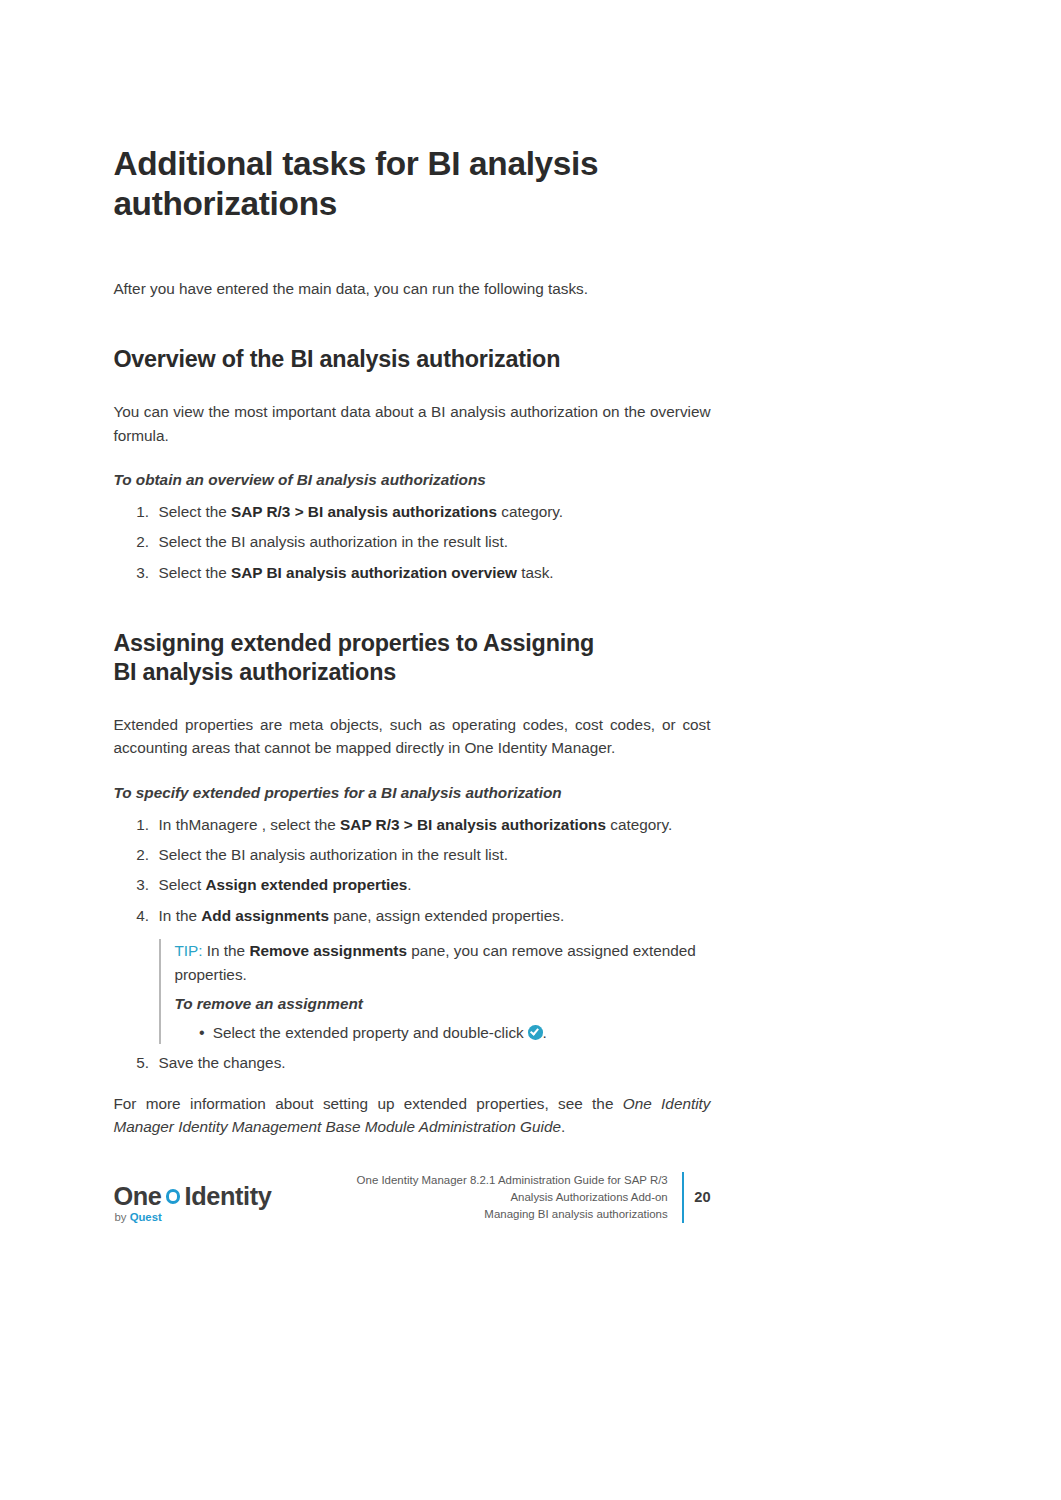Additional tasks for BI analysis
authorizations
After you have entered the main data, you can run the following tasks.
Overview of the BI analysis authorization
You can view the most important data about a BI analysis authorization on the overview formula.
To obtain an overview of BI analysis authorizations
Select the SAP R/3 > BI analysis authorizations category.
Select the BI analysis authorization in the result list.
Select the SAP BI analysis authorization overview task.
Assigning extended properties to Assigning
BI analysis authorizations
Extended properties are meta objects, such as operating codes, cost codes, or cost accounting areas that cannot be mapped directly in One Identity Manager.
To specify extended properties for a BI analysis authorization
In thManagere , select the SAP R/3 > BI analysis authorizations category.
Select the BI analysis authorization in the result list.
Select Assign extended properties.
In the Add assignments pane, assign extended properties.
TIP: In the Remove assignments pane, you can remove assigned extended properties.
To remove an assignment
Select the extended property and double-click .
Save the changes.
For more information about setting up extended properties, see the One Identity Manager Identity Management Base Module Administration Guide.
One Identity
by Quest
One Identity Manager 8.2.1 Administration Guide for SAP R/3
Analysis Authorizations Add-on
Managing BI analysis authorizations
20